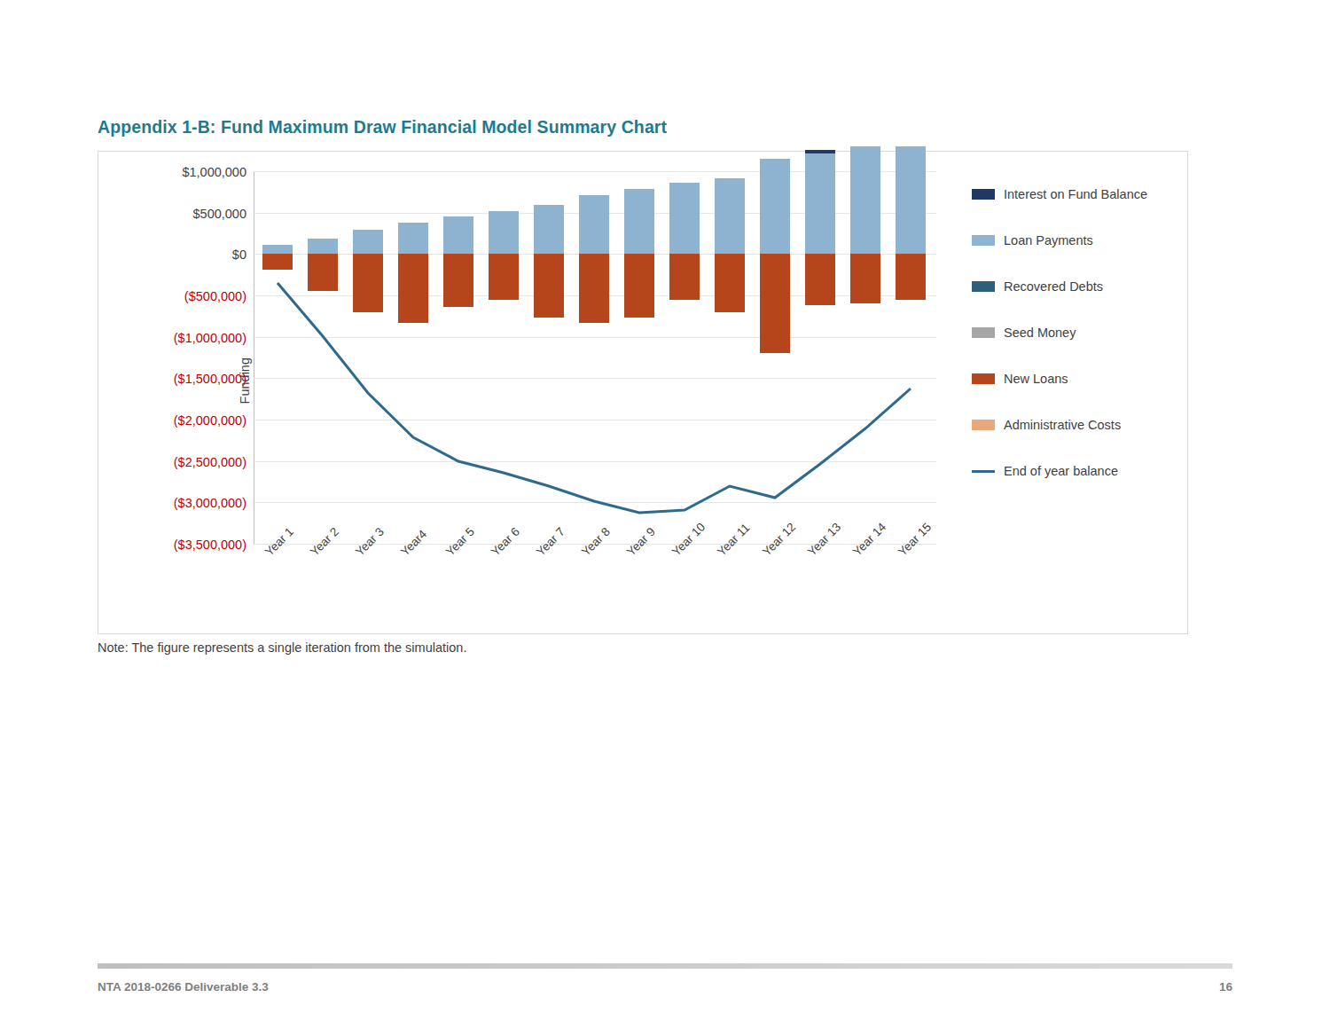Appendix 1-B: Fund Maximum Draw Financial Model Summary Chart
Funding
$1,000,000
$500,000
$0
($500,000)
($1,000,000)
($1,500,000)
($2,000,000)
($2,500,000)
($3,000,000)
($3,500,000)
Year 1
Year 2
Year 3
Year4
Year 5
Year 6
Year 7
Year 8
Year 9
Year 10
Year 11
Year 12
Year 13
Year 14
Year 15
Interest on Fund Balance
Loan Payments
Recovered Debts
Seed Money
New Loans
Administrative Costs
End of year balance
Note: The figure represents a single iteration from the simulation.
NTA 2018-0266 Deliverable 3.3 16